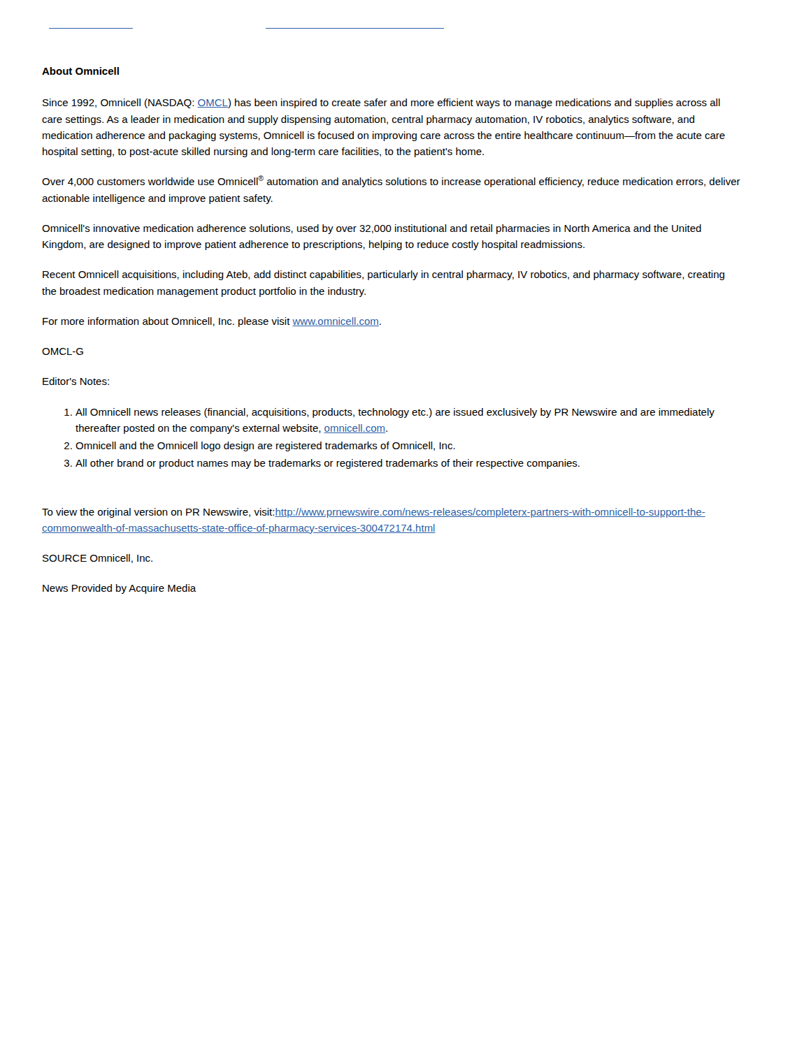About Omnicell
Since 1992, Omnicell (NASDAQ: OMCL) has been inspired to create safer and more efficient ways to manage medications and supplies across all care settings. As a leader in medication and supply dispensing automation, central pharmacy automation, IV robotics, analytics software, and medication adherence and packaging systems, Omnicell is focused on improving care across the entire healthcare continuum—from the acute care hospital setting, to post-acute skilled nursing and long-term care facilities, to the patient's home.
Over 4,000 customers worldwide use Omnicell® automation and analytics solutions to increase operational efficiency, reduce medication errors, deliver actionable intelligence and improve patient safety.
Omnicell's innovative medication adherence solutions, used by over 32,000 institutional and retail pharmacies in North America and the United Kingdom, are designed to improve patient adherence to prescriptions, helping to reduce costly hospital readmissions.
Recent Omnicell acquisitions, including Ateb, add distinct capabilities, particularly in central pharmacy, IV robotics, and pharmacy software, creating the broadest medication management product portfolio in the industry.
For more information about Omnicell, Inc. please visit www.omnicell.com.
OMCL-G
Editor's Notes:
All Omnicell news releases (financial, acquisitions, products, technology etc.) are issued exclusively by PR Newswire and are immediately thereafter posted on the company's external website, omnicell.com.
Omnicell and the Omnicell logo design are registered trademarks of Omnicell, Inc.
All other brand or product names may be trademarks or registered trademarks of their respective companies.
To view the original version on PR Newswire, visit:http://www.prnewswire.com/news-releases/completerx-partners-with-omnicell-to-support-the-commonwealth-of-massachusetts-state-office-of-pharmacy-services-300472174.html
SOURCE Omnicell, Inc.
News Provided by Acquire Media